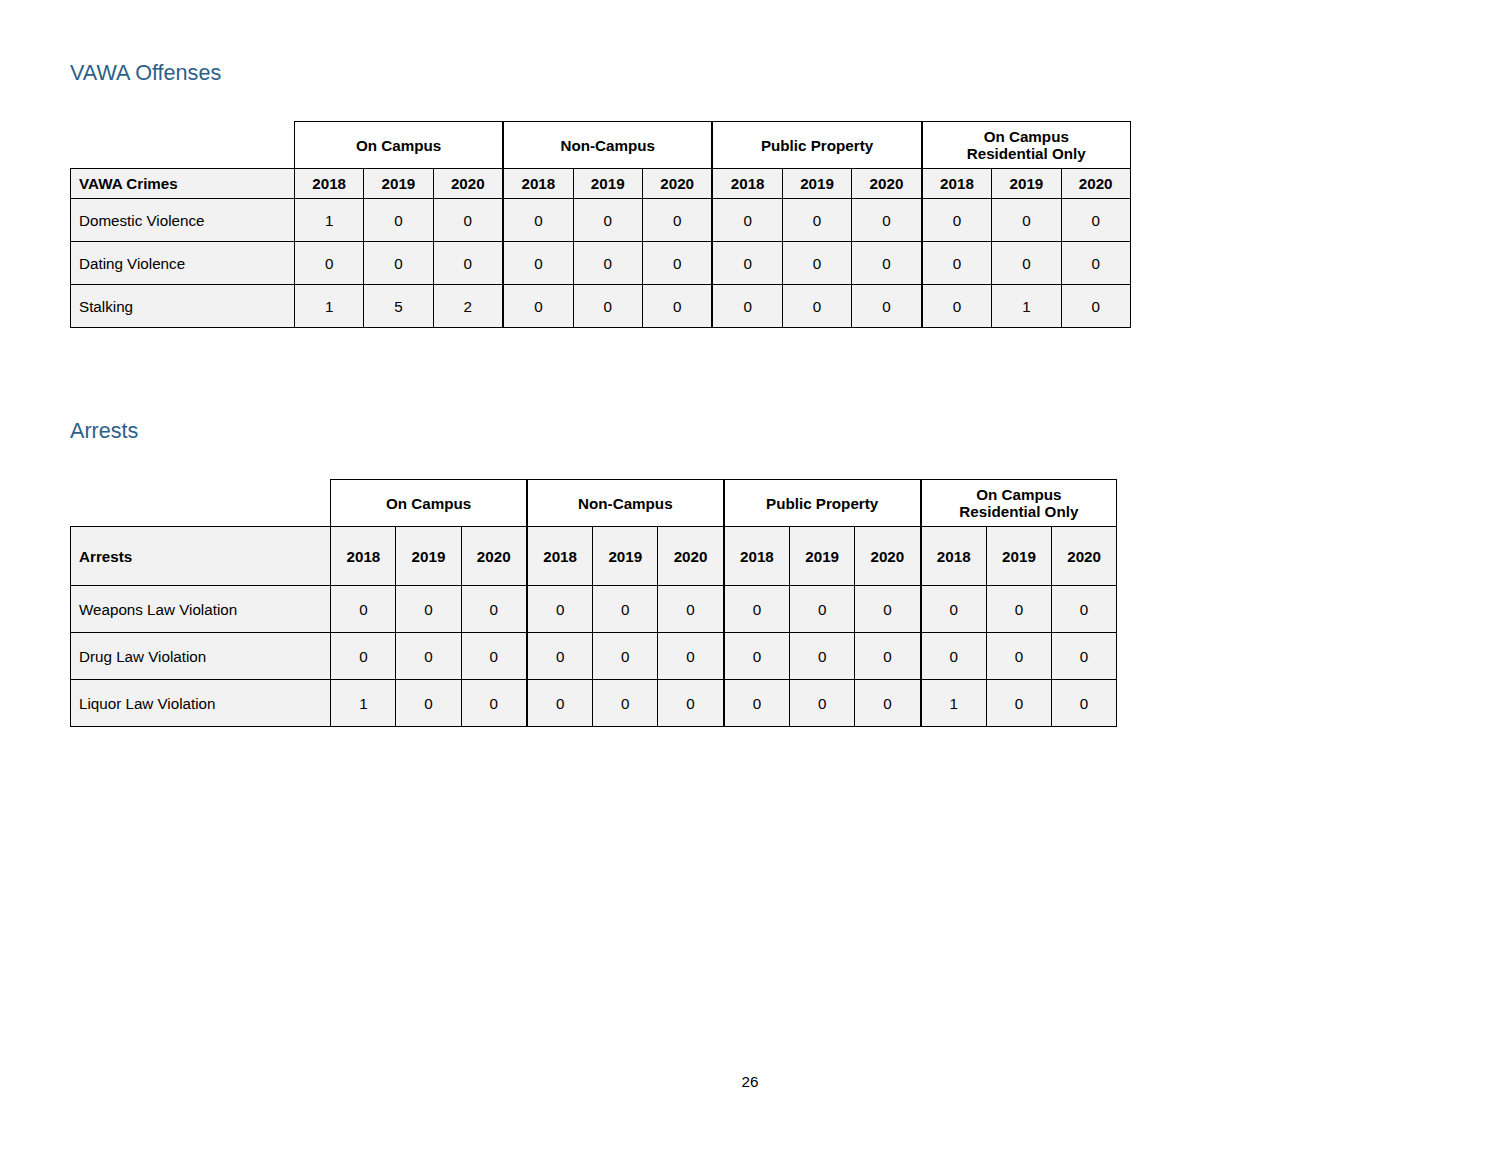VAWA Offenses
| | On Campus | Non-Campus | Public Property | On Campus Residential Only |
| --- | --- | --- | --- | --- |
| VAWA Crimes | 2018 | 2019 | 2020 | 2018 | 2019 | 2020 | 2018 | 2019 | 2020 | 2018 | 2019 | 2020 |
| Domestic Violence | 1 | 0 | 0 | 0 | 0 | 0 | 0 | 0 | 0 | 0 | 0 | 0 |
| Dating Violence | 0 | 0 | 0 | 0 | 0 | 0 | 0 | 0 | 0 | 0 | 0 | 0 |
| Stalking | 1 | 5 | 2 | 0 | 0 | 0 | 0 | 0 | 0 | 0 | 1 | 0 |
Arrests
| | On Campus | Non-Campus | Public Property | On Campus Residential Only |
| --- | --- | --- | --- | --- |
| Arrests | 2018 | 2019 | 2020 | 2018 | 2019 | 2020 | 2018 | 2019 | 2020 | 2018 | 2019 | 2020 |
| Weapons Law Violation | 0 | 0 | 0 | 0 | 0 | 0 | 0 | 0 | 0 | 0 | 0 | 0 |
| Drug Law Violation | 0 | 0 | 0 | 0 | 0 | 0 | 0 | 0 | 0 | 0 | 0 | 0 |
| Liquor Law Violation | 1 | 0 | 0 | 0 | 0 | 0 | 0 | 0 | 0 | 1 | 0 | 0 |
26